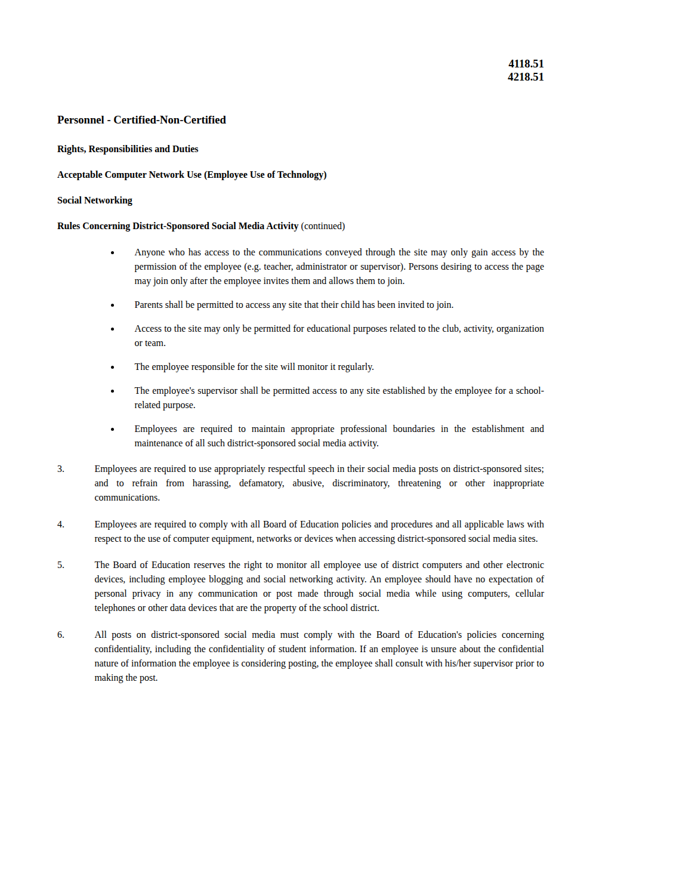4118.51
4218.51
Personnel - Certified-Non-Certified
Rights, Responsibilities and Duties
Acceptable Computer Network Use (Employee Use of Technology)
Social Networking
Rules Concerning District-Sponsored Social Media Activity (continued)
Anyone who has access to the communications conveyed through the site may only gain access by the permission of the employee (e.g. teacher, administrator or supervisor). Persons desiring to access the page may join only after the employee invites them and allows them to join.
Parents shall be permitted to access any site that their child has been invited to join.
Access to the site may only be permitted for educational purposes related to the club, activity, organization or team.
The employee responsible for the site will monitor it regularly.
The employee's supervisor shall be permitted access to any site established by the employee for a school-related purpose.
Employees are required to maintain appropriate professional boundaries in the establishment and maintenance of all such district-sponsored social media activity.
Employees are required to use appropriately respectful speech in their social media posts on district-sponsored sites; and to refrain from harassing, defamatory, abusive, discriminatory, threatening or other inappropriate communications.
Employees are required to comply with all Board of Education policies and procedures and all applicable laws with respect to the use of computer equipment, networks or devices when accessing district-sponsored social media sites.
The Board of Education reserves the right to monitor all employee use of district computers and other electronic devices, including employee blogging and social networking activity. An employee should have no expectation of personal privacy in any communication or post made through social media while using computers, cellular telephones or other data devices that are the property of the school district.
All posts on district-sponsored social media must comply with the Board of Education's policies concerning confidentiality, including the confidentiality of student information. If an employee is unsure about the confidential nature of information the employee is considering posting, the employee shall consult with his/her supervisor prior to making the post.